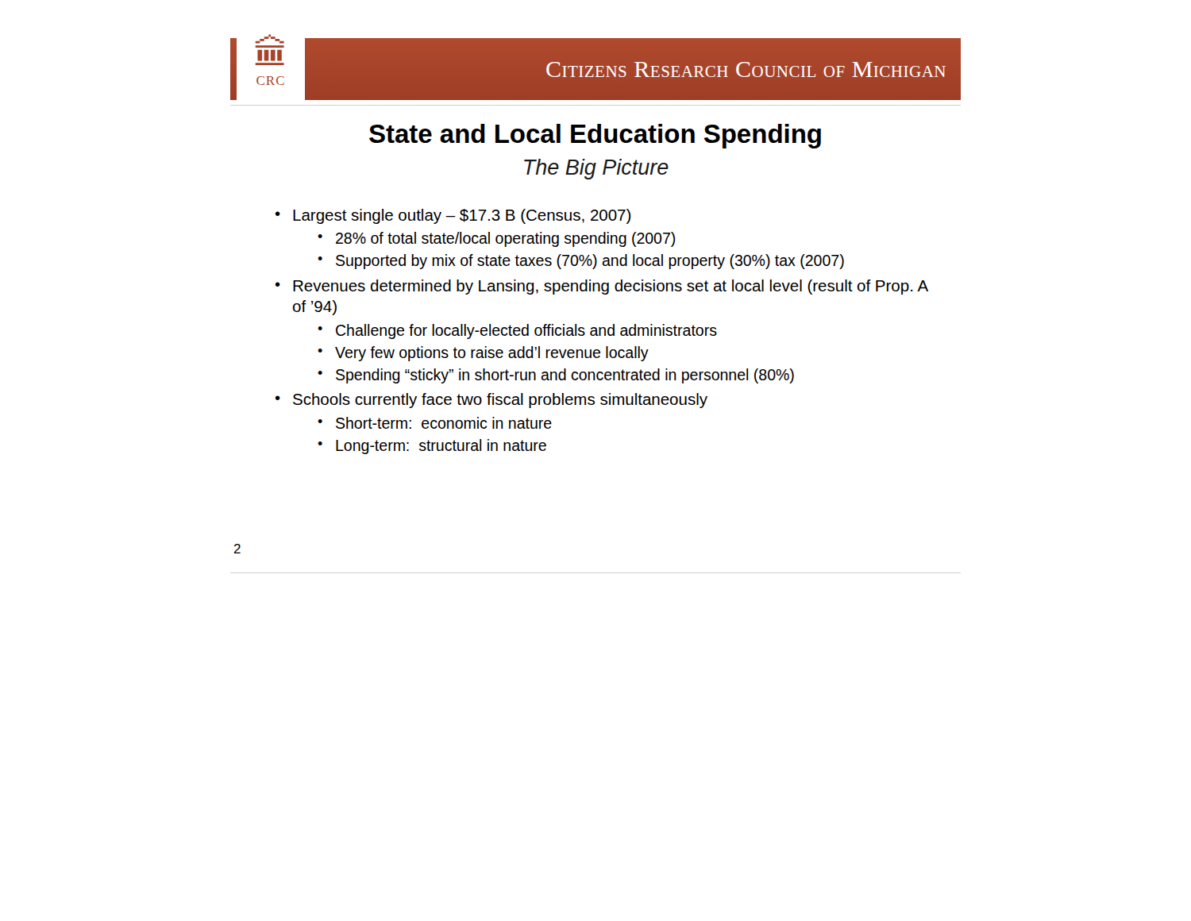Citizens Research Council of Michigan
🏛
CRC
State and Local Education Spending
The Big Picture
Largest single outlay – $17.3 B (Census, 2007)
28% of total state/local operating spending (2007)
Supported by mix of state taxes (70%) and local property (30%) tax (2007)
Revenues determined by Lansing, spending decisions set at local level (result of Prop. A of ’94)
Challenge for locally-elected officials and administrators
Very few options to raise add’l revenue locally
Spending “sticky” in short-run and concentrated in personnel (80%)
Schools currently face two fiscal problems simultaneously
Short-term: economic in nature
Long-term: structural in nature
2